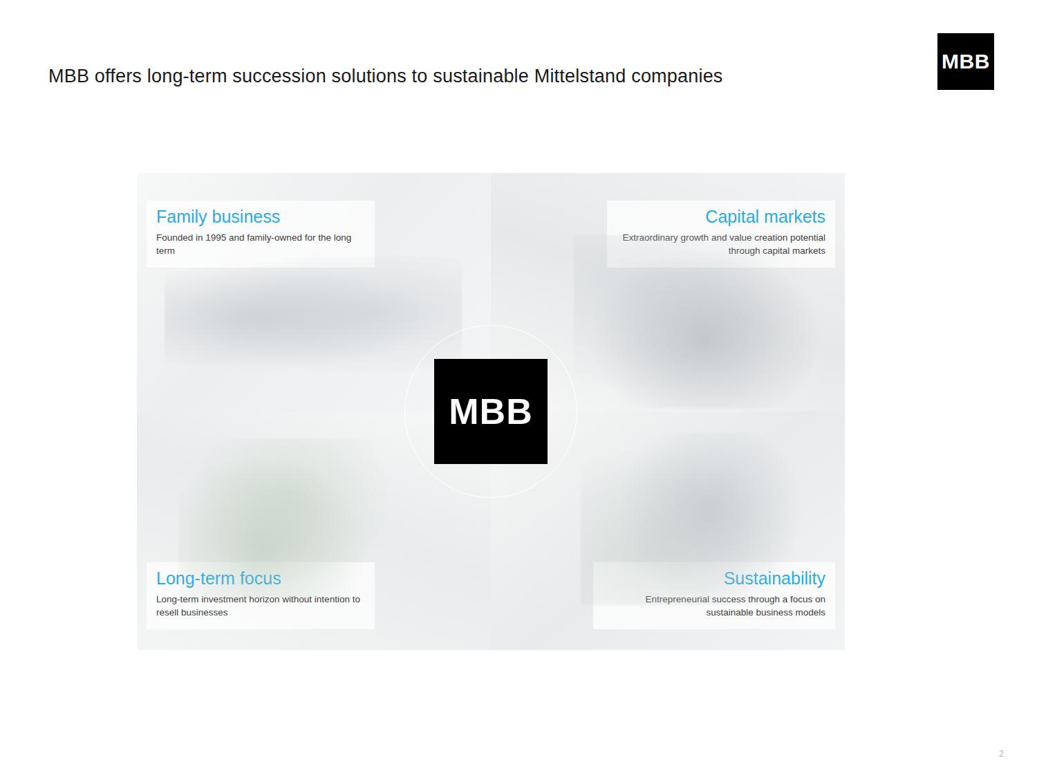MBB offers long-term succession solutions to sustainable Mittelstand companies
MBB
Family business
Founded in 1995 and family-owned for the long term
Capital markets
Extraordinary growth and value creation potential through capital markets
Long-term focus
Long-term investment horizon without intention to resell businesses
Sustainability
Entrepreneurial success through a focus on sustainable business models
MBB
2